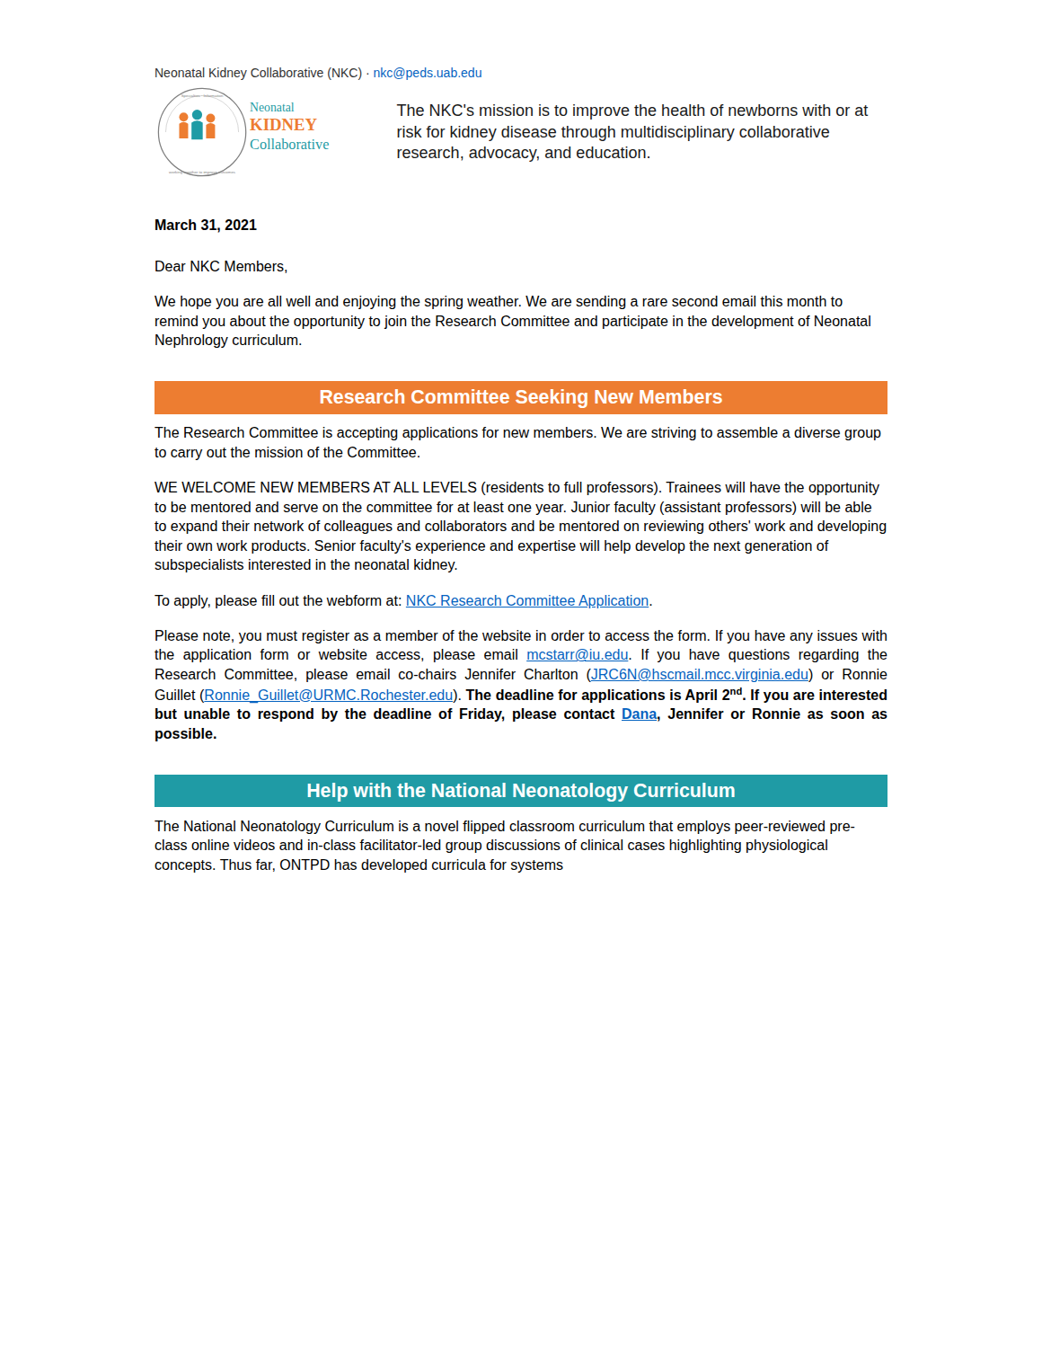Neonatal Kidney Collaborative (NKC) · nkc@peds.uab.edu
Specialties · Information working together to improve outcomes Neonatal KIDNEY Collaborative
The NKC's mission is to improve the health of newborns with or at risk for kidney disease through multidisciplinary collaborative research, advocacy, and education.
March 31, 2021
Dear NKC Members,
We hope you are all well and enjoying the spring weather. We are sending a rare second email this month to remind you about the opportunity to join the Research Committee and participate in the development of Neonatal Nephrology curriculum.
Research Committee Seeking New Members
The Research Committee is accepting applications for new members. We are striving to assemble a diverse group to carry out the mission of the Committee.
WE WELCOME NEW MEMBERS AT ALL LEVELS (residents to full professors). Trainees will have the opportunity to be mentored and serve on the committee for at least one year. Junior faculty (assistant professors) will be able to expand their network of colleagues and collaborators and be mentored on reviewing others' work and developing their own work products. Senior faculty's experience and expertise will help develop the next generation of subspecialists interested in the neonatal kidney.
To apply, please fill out the webform at: NKC Research Committee Application.
Please note, you must register as a member of the website in order to access the form. If you have any issues with the application form or website access, please email mcstarr@iu.edu. If you have questions regarding the Research Committee, please email co-chairs Jennifer Charlton (JRC6N@hscmail.mcc.virginia.edu) or Ronnie Guillet (Ronnie_Guillet@URMC.Rochester.edu). The deadline for applications is April 2nd. If you are interested but unable to respond by the deadline of Friday, please contact Dana, Jennifer or Ronnie as soon as possible.
Help with the National Neonatology Curriculum
The National Neonatology Curriculum is a novel flipped classroom curriculum that employs peer-reviewed pre-class online videos and in-class facilitator-led group discussions of clinical cases highlighting physiological concepts. Thus far, ONTPD has developed curricula for systems